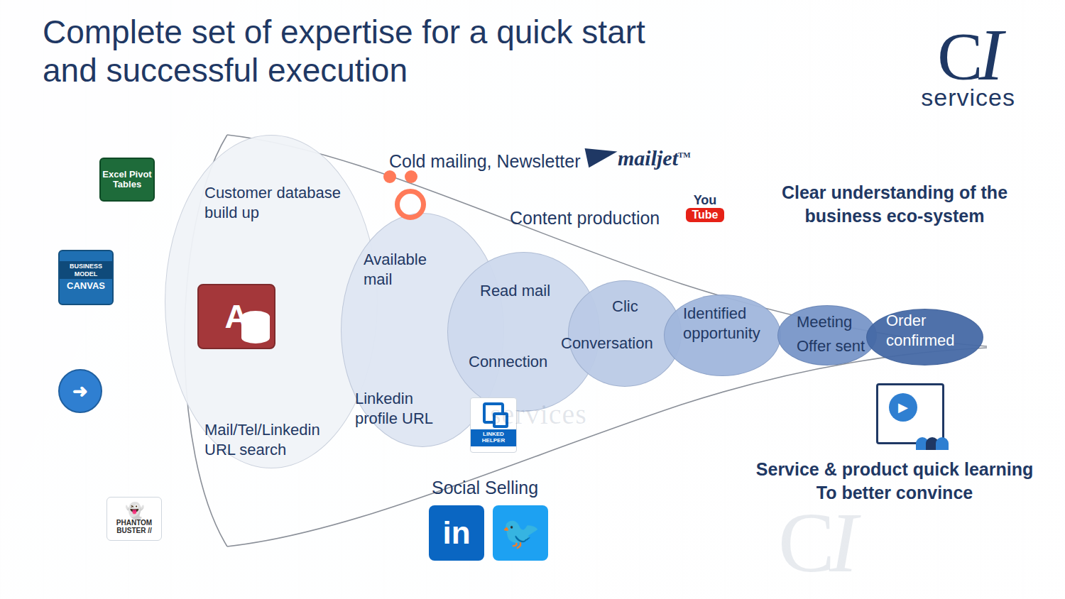Complete set of expertise for a quick start
and successful execution
CI
services
Customer database
build up
Mail/Tel/Linkedin
URL search
Available
mail
Linkedin
profile URL
Read mail
Connection
Clic
Conversation
Identified
opportunity
Meeting
Offer sent
Order
confirmed
Cold mailing, Newsletter
Content production
Social Selling
Clear understanding of the
business eco-system
Service & product quick learning
To better convince
Excel Pivot
Tables
BUSINESS
MODEL
CANVAS
➜
👻
PHANTOM
BUSTER //
A
mailjetTM
You
Tube
LINKED
HELPER
in
🐦
▶
CI
services